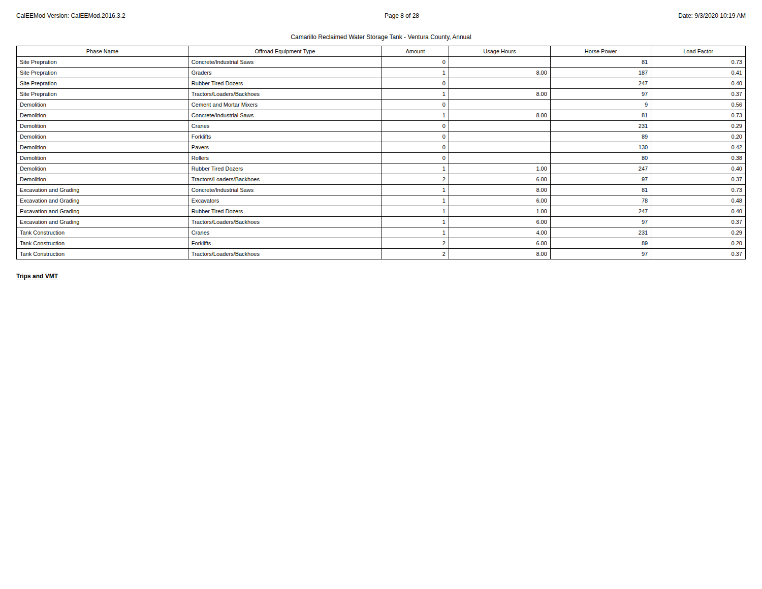CalEEMod Version: CalEEMod.2016.3.2
Page 8 of 28
Date: 9/3/2020 10:19 AM
Camarillo Reclaimed Water Storage Tank - Ventura County, Annual
| Phase Name | Offroad Equipment Type | Amount | Usage Hours | Horse Power | Load Factor |
| --- | --- | --- | --- | --- | --- |
| Site Prepration | Concrete/Industrial Saws | 0 | | 81 | 0.73 |
| Site Prepration | Graders | 1 | 8.00 | 187 | 0.41 |
| Site Prepration | Rubber Tired Dozers | 0 | | 247 | 0.40 |
| Site Prepration | Tractors/Loaders/Backhoes | 1 | 8.00 | 97 | 0.37 |
| Demolition | Cement and Mortar Mixers | 0 | | 9 | 0.56 |
| Demolition | Concrete/Industrial Saws | 1 | 8.00 | 81 | 0.73 |
| Demolition | Cranes | 0 | | 231 | 0.29 |
| Demolition | Forklifts | 0 | | 89 | 0.20 |
| Demolition | Pavers | 0 | | 130 | 0.42 |
| Demolition | Rollers | 0 | | 80 | 0.38 |
| Demolition | Rubber Tired Dozers | 1 | 1.00 | 247 | 0.40 |
| Demolition | Tractors/Loaders/Backhoes | 2 | 6.00 | 97 | 0.37 |
| Excavation and Grading | Concrete/Industrial Saws | 1 | 8.00 | 81 | 0.73 |
| Excavation and Grading | Excavators | 1 | 6.00 | 78 | 0.48 |
| Excavation and Grading | Rubber Tired Dozers | 1 | 1.00 | 247 | 0.40 |
| Excavation and Grading | Tractors/Loaders/Backhoes | 1 | 6.00 | 97 | 0.37 |
| Tank Construction | Cranes | 1 | 4.00 | 231 | 0.29 |
| Tank Construction | Forklifts | 2 | 6.00 | 89 | 0.20 |
| Tank Construction | Tractors/Loaders/Backhoes | 2 | 8.00 | 97 | 0.37 |
Trips and VMT